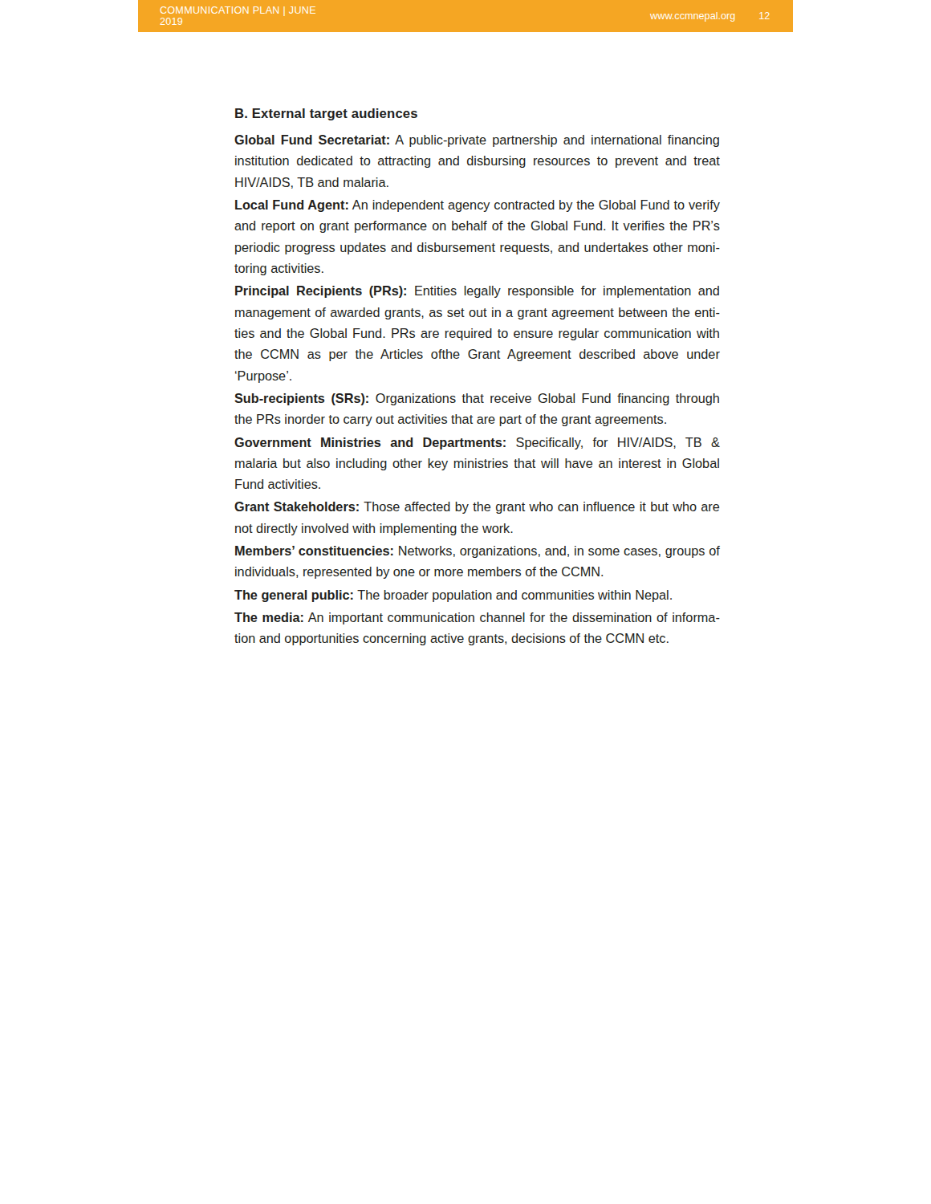COMMUNICATION PLAN | JUNE 2019
www.ccmnepal.org 12
B. External target audiences
Global Fund Secretariat: A public-private partnership and international financing institution dedicated to attracting and disbursing resources to prevent and treat HIV/AIDS, TB and malaria.
Local Fund Agent: An independent agency contracted by the Global Fund to verify and report on grant performance on behalf of the Global Fund. It verifies the PR’s periodic progress updates and disbursement requests, and undertakes other monitoring activities.
Principal Recipients (PRs): Entities legally responsible for implementation and management of awarded grants, as set out in a grant agreement between the entities and the Global Fund. PRs are required to ensure regular communication with the CCMN as per the Articles ofthe Grant Agreement described above under ‘Purpose’.
Sub-recipients (SRs): Organizations that receive Global Fund financing through the PRs inorder to carry out activities that are part of the grant agreements.
Government Ministries and Departments: Specifically, for HIV/AIDS, TB & malaria but also including other key ministries that will have an interest in Global Fund activities.
Grant Stakeholders: Those affected by the grant who can influence it but who are not directly involved with implementing the work.
Members’ constituencies: Networks, organizations, and, in some cases, groups of individuals, represented by one or more members of the CCMN.
The general public: The broader population and communities within Nepal.
The media: An important communication channel for the dissemination of information and opportunities concerning active grants, decisions of the CCMN etc.